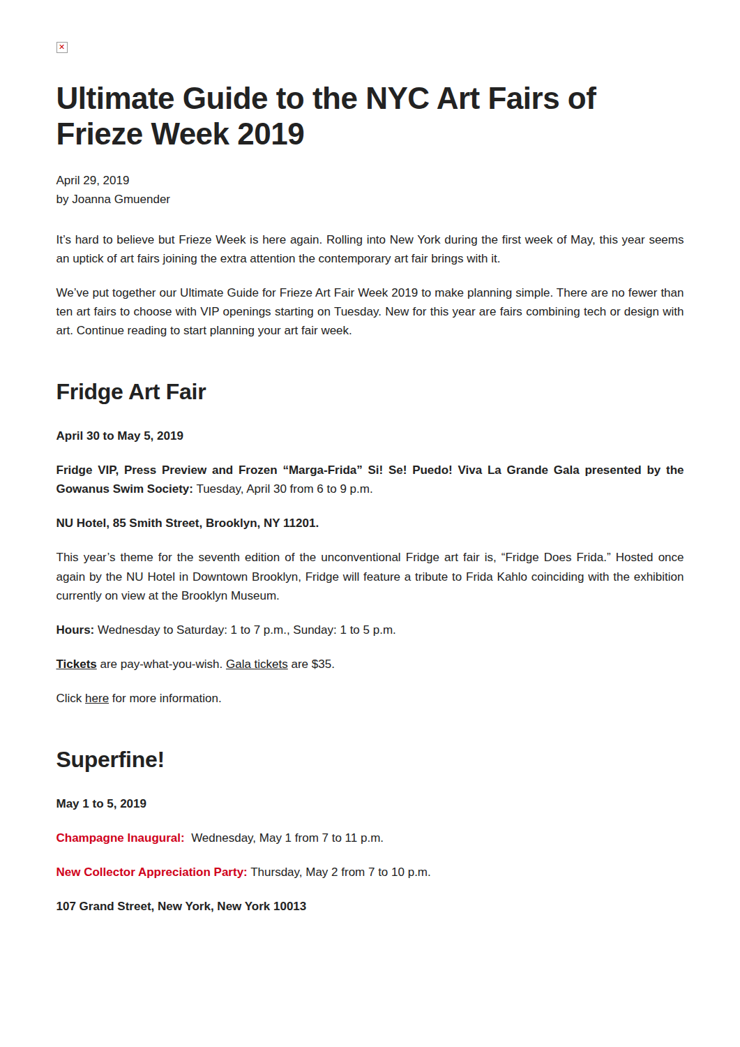✕
Ultimate Guide to the NYC Art Fairs of Frieze Week 2019
April 29, 2019 by Joanna Gmuender
It’s hard to believe but Frieze Week is here again. Rolling into New York during the first week of May, this year seems an uptick of art fairs joining the extra attention the contemporary art fair brings with it.
We’ve put together our Ultimate Guide for Frieze Art Fair Week 2019 to make planning simple. There are no fewer than ten art fairs to choose with VIP openings starting on Tuesday. New for this year are fairs combining tech or design with art. Continue reading to start planning your art fair week.
Fridge Art Fair
April 30 to May 5, 2019
Fridge VIP, Press Preview and Frozen “Marga-Frida” Si! Se! Puedo! Viva La Grande Gala presented by the Gowanus Swim Society: Tuesday, April 30 from 6 to 9 p.m.
NU Hotel, 85 Smith Street, Brooklyn, NY 11201.
This year’s theme for the seventh edition of the unconventional Fridge art fair is, “Fridge Does Frida.” Hosted once again by the NU Hotel in Downtown Brooklyn, Fridge will feature a tribute to Frida Kahlo coinciding with the exhibition currently on view at the Brooklyn Museum.
Hours: Wednesday to Saturday: 1 to 7 p.m., Sunday: 1 to 5 p.m.
Tickets are pay-what-you-wish. Gala tickets are $35.
Click here for more information.
Superfine!
May 1 to 5, 2019
Champagne Inaugural: Wednesday, May 1 from 7 to 11 p.m.
New Collector Appreciation Party: Thursday, May 2 from 7 to 10 p.m.
107 Grand Street, New York, New York 10013